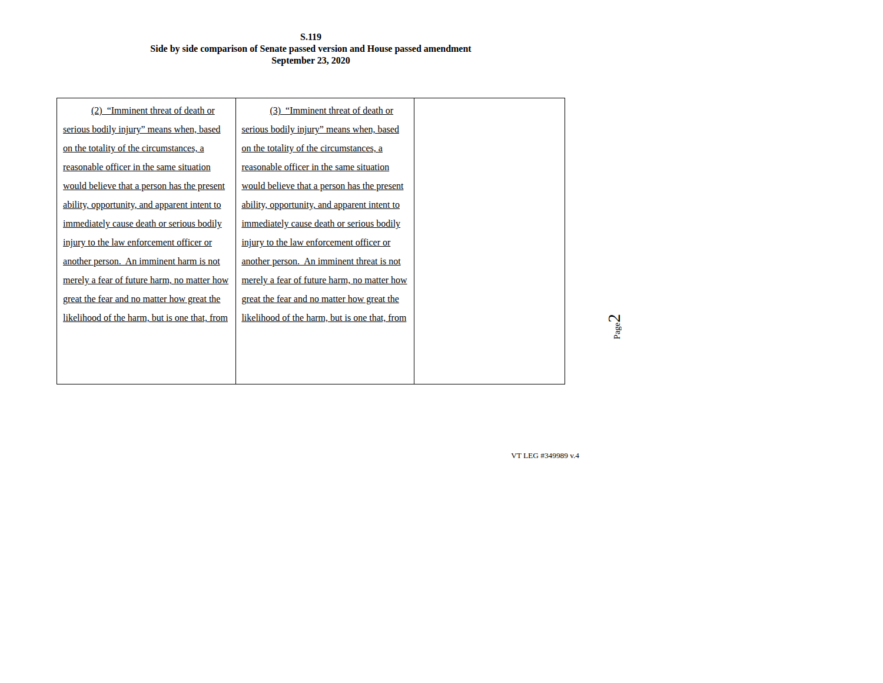S.119
Side by side comparison of Senate passed version and House passed amendment
September 23, 2020
| (2) “Imminent threat of death or serious bodily injury” means when, based on the totality of the circumstances, a reasonable officer in the same situation would believe that a person has the present ability, opportunity, and apparent intent to immediately cause death or serious bodily injury to the law enforcement officer or another person. An imminent harm is not merely a fear of future harm, no matter how great the fear and no matter how great the likelihood of the harm, but is one that, from | (3) “Imminent threat of death or serious bodily injury” means when, based on the totality of the circumstances, a reasonable officer in the same situation would believe that a person has the present ability, opportunity, and apparent intent to immediately cause death or serious bodily injury to the law enforcement officer or another person. An imminent threat is not merely a fear of future harm, no matter how great the fear and no matter how great the likelihood of the harm, but is one that, from | |
Page2
VT LEG #349989 v.4